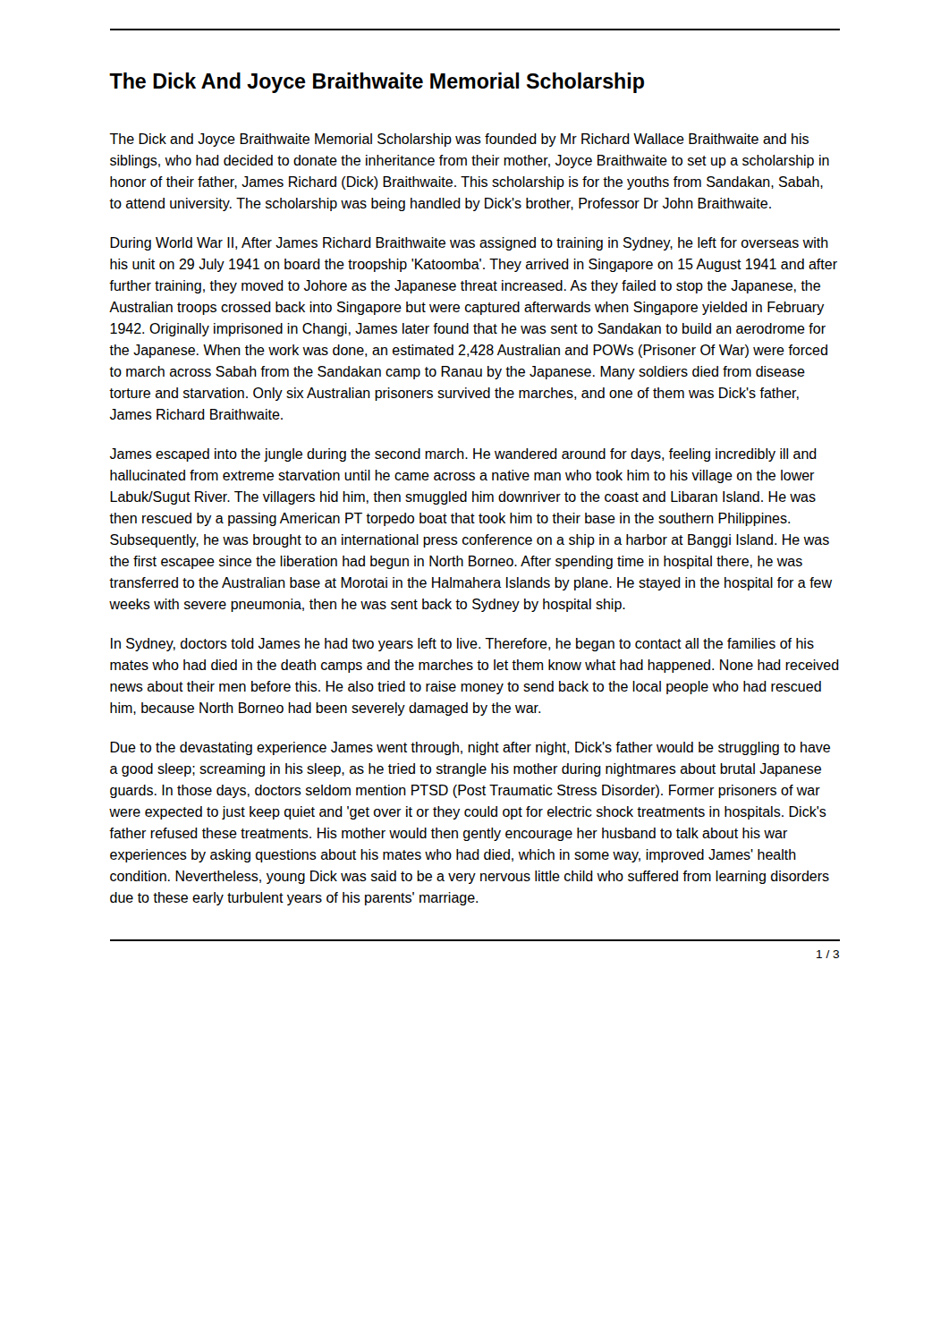The Dick And Joyce Braithwaite Memorial Scholarship
The Dick and Joyce Braithwaite Memorial Scholarship was founded by Mr Richard Wallace Braithwaite and his siblings, who had decided to donate the inheritance from their mother, Joyce Braithwaite to set up a scholarship in honor of their father, James Richard (Dick) Braithwaite. This scholarship is for the youths from Sandakan, Sabah, to attend university. The scholarship was being handled by Dick's brother, Professor Dr John Braithwaite.
During World War II, After James Richard Braithwaite was assigned to training in Sydney, he left for overseas with his unit on 29 July 1941 on board the troopship 'Katoomba'. They arrived in Singapore on 15 August 1941 and after further training, they moved to Johore as the Japanese threat increased. As they failed to stop the Japanese, the Australian troops crossed back into Singapore but were captured afterwards when Singapore yielded in February 1942. Originally imprisoned in Changi, James later found that he was sent to Sandakan to build an aerodrome for the Japanese. When the work was done, an estimated 2,428 Australian and POWs (Prisoner Of War) were forced to march across Sabah from the Sandakan camp to Ranau by the Japanese. Many soldiers died from disease torture and starvation. Only six Australian prisoners survived the marches, and one of them was Dick's father, James Richard Braithwaite.
James escaped into the jungle during the second march. He wandered around for days, feeling incredibly ill and hallucinated from extreme starvation until he came across a native man who took him to his village on the lower Labuk/Sugut River. The villagers hid him, then smuggled him downriver to the coast and Libaran Island. He was then rescued by a passing American PT torpedo boat that took him to their base in the southern Philippines. Subsequently, he was brought to an international press conference on a ship in a harbor at Banggi Island. He was the first escapee since the liberation had begun in North Borneo. After spending time in hospital there, he was transferred to the Australian base at Morotai in the Halmahera Islands by plane. He stayed in the hospital for a few weeks with severe pneumonia, then he was sent back to Sydney by hospital ship.
In Sydney, doctors told James he had two years left to live. Therefore, he began to contact all the families of his mates who had died in the death camps and the marches to let them know what had happened. None had received news about their men before this. He also tried to raise money to send back to the local people who had rescued him, because North Borneo had been severely damaged by the war.
Due to the devastating experience James went through, night after night, Dick's father would be struggling to have a good sleep; screaming in his sleep, as he tried to strangle his mother during nightmares about brutal Japanese guards. In those days, doctors seldom mention PTSD (Post Traumatic Stress Disorder). Former prisoners of war were expected to just keep quiet and 'get over it or they could opt for electric shock treatments in hospitals. Dick's father refused these treatments. His mother would then gently encourage her husband to talk about his war experiences by asking questions about his mates who had died, which in some way, improved James' health condition. Nevertheless, young Dick was said to be a very nervous little child who suffered from learning disorders due to these early turbulent years of his parents' marriage.
1 / 3